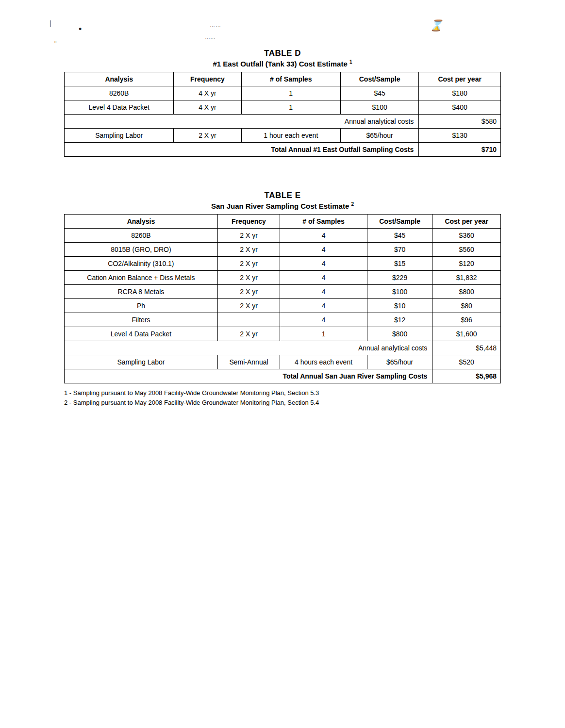| • ⁿ …… …… ⌛
TABLE D
#1 East Outfall (Tank 33) Cost Estimate 1
| Analysis | Frequency | # of Samples | Cost/Sample | Cost per year |
| --- | --- | --- | --- | --- |
| 8260B | 4 X yr | 1 | $45 | $180 |
| Level 4 Data Packet | 4 X yr | 1 | $100 | $400 |
| Annual analytical costs | $580 |
| Sampling Labor | 2 X yr | 1 hour each event | $65/hour | $130 |
| Total Annual #1 East Outfall Sampling Costs | $710 |
TABLE E
San Juan River Sampling Cost Estimate 2
| Analysis | Frequency | # of Samples | Cost/Sample | Cost per year |
| --- | --- | --- | --- | --- |
| 8260B | 2 X yr | 4 | $45 | $360 |
| 8015B (GRO, DRO) | 2 X yr | 4 | $70 | $560 |
| CO2/Alkalinity (310.1) | 2 X yr | 4 | $15 | $120 |
| Cation Anion Balance + Diss Metals | 2 X yr | 4 | $229 | $1,832 |
| RCRA 8 Metals | 2 X yr | 4 | $100 | $800 |
| Ph | 2 X yr | 4 | $10 | $80 |
| Filters | | 4 | $12 | $96 |
| Level 4 Data Packet | 2 X yr | 1 | $800 | $1,600 |
| Annual analytical costs | $5,448 |
| Sampling Labor | Semi-Annual | 4 hours each event | $65/hour | $520 |
| Total Annual San Juan River Sampling Costs | $5,968 |
1 - Sampling pursuant to May 2008 Facility-Wide Groundwater Monitoring Plan, Section 5.3
2 - Sampling pursuant to May 2008 Facility-Wide Groundwater Monitoring Plan, Section 5.4